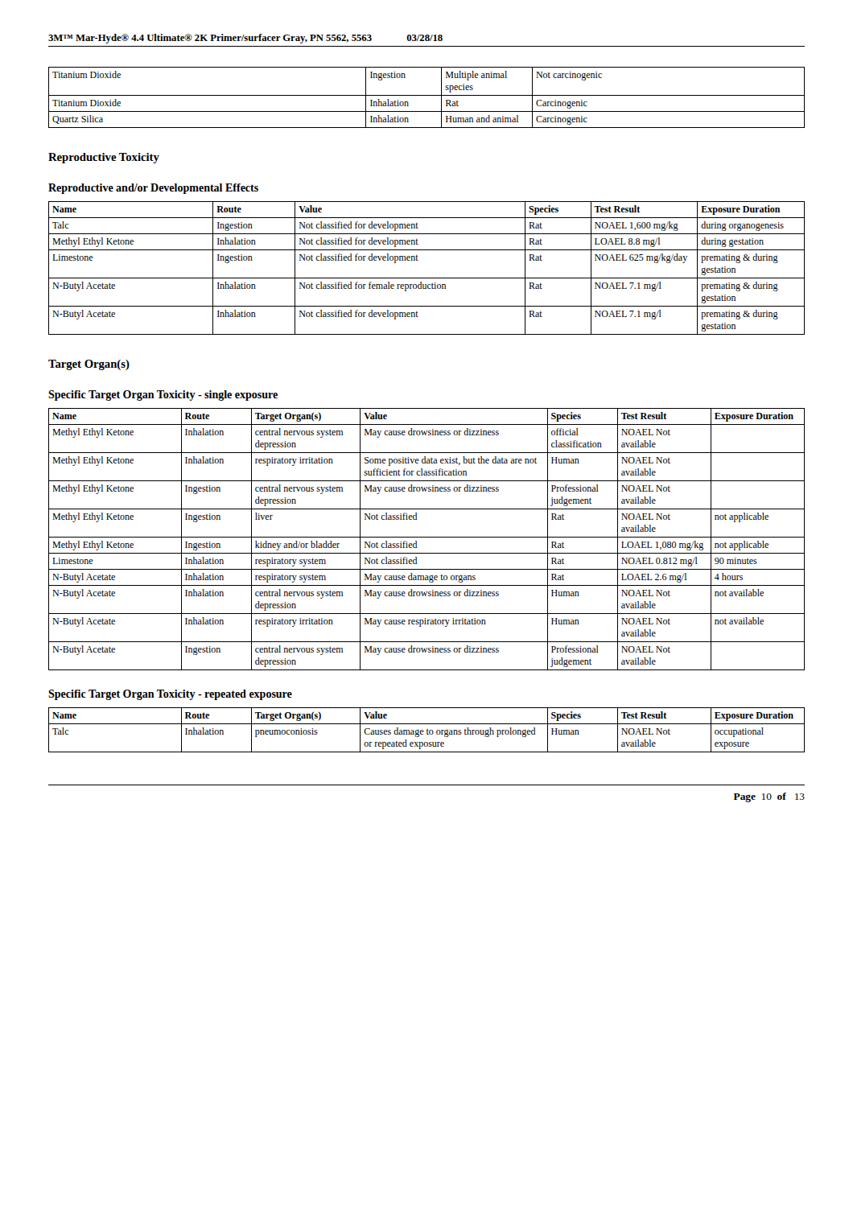3M™ Mar-Hyde® 4.4 Ultimate® 2K Primer/surfacer Gray, PN 5562, 5563 03/28/18
| Titanium Dioxide | Ingestion | Multiple animal species | Not carcinogenic |
| Titanium Dioxide | Inhalation | Rat | Carcinogenic |
| Quartz Silica | Inhalation | Human and animal | Carcinogenic |
Reproductive Toxicity
Reproductive and/or Developmental Effects
| Name | Route | Value | Species | Test Result | Exposure Duration |
| --- | --- | --- | --- | --- | --- |
| Talc | Ingestion | Not classified for development | Rat | NOAEL 1,600 mg/kg | during organogenesis |
| Methyl Ethyl Ketone | Inhalation | Not classified for development | Rat | LOAEL 8.8 mg/l | during gestation |
| Limestone | Ingestion | Not classified for development | Rat | NOAEL 625 mg/kg/day | premating & during gestation |
| N-Butyl Acetate | Inhalation | Not classified for female reproduction | Rat | NOAEL 7.1 mg/l | premating & during gestation |
| N-Butyl Acetate | Inhalation | Not classified for development | Rat | NOAEL 7.1 mg/l | premating & during gestation |
Target Organ(s)
Specific Target Organ Toxicity - single exposure
| Name | Route | Target Organ(s) | Value | Species | Test Result | Exposure Duration |
| --- | --- | --- | --- | --- | --- | --- |
| Methyl Ethyl Ketone | Inhalation | central nervous system depression | May cause drowsiness or dizziness | official classification | NOAEL Not available | |
| Methyl Ethyl Ketone | Inhalation | respiratory irritation | Some positive data exist, but the data are not sufficient for classification | Human | NOAEL Not available | |
| Methyl Ethyl Ketone | Ingestion | central nervous system depression | May cause drowsiness or dizziness | Professional judgement | NOAEL Not available | |
| Methyl Ethyl Ketone | Ingestion | liver | Not classified | Rat | NOAEL Not available | not applicable |
| Methyl Ethyl Ketone | Ingestion | kidney and/or bladder | Not classified | Rat | LOAEL 1,080 mg/kg | not applicable |
| Limestone | Inhalation | respiratory system | Not classified | Rat | NOAEL 0.812 mg/l | 90 minutes |
| N-Butyl Acetate | Inhalation | respiratory system | May cause damage to organs | Rat | LOAEL 2.6 mg/l | 4 hours |
| N-Butyl Acetate | Inhalation | central nervous system depression | May cause drowsiness or dizziness | Human | NOAEL Not available | not available |
| N-Butyl Acetate | Inhalation | respiratory irritation | May cause respiratory irritation | Human | NOAEL Not available | not available |
| N-Butyl Acetate | Ingestion | central nervous system depression | May cause drowsiness or dizziness | Professional judgement | NOAEL Not available | |
Specific Target Organ Toxicity - repeated exposure
| Name | Route | Target Organ(s) | Value | Species | Test Result | Exposure Duration |
| --- | --- | --- | --- | --- | --- | --- |
| Talc | Inhalation | pneumoconiosis | Causes damage to organs through prolonged or repeated exposure | Human | NOAEL Not available | occupational exposure |
Page 10 of 13